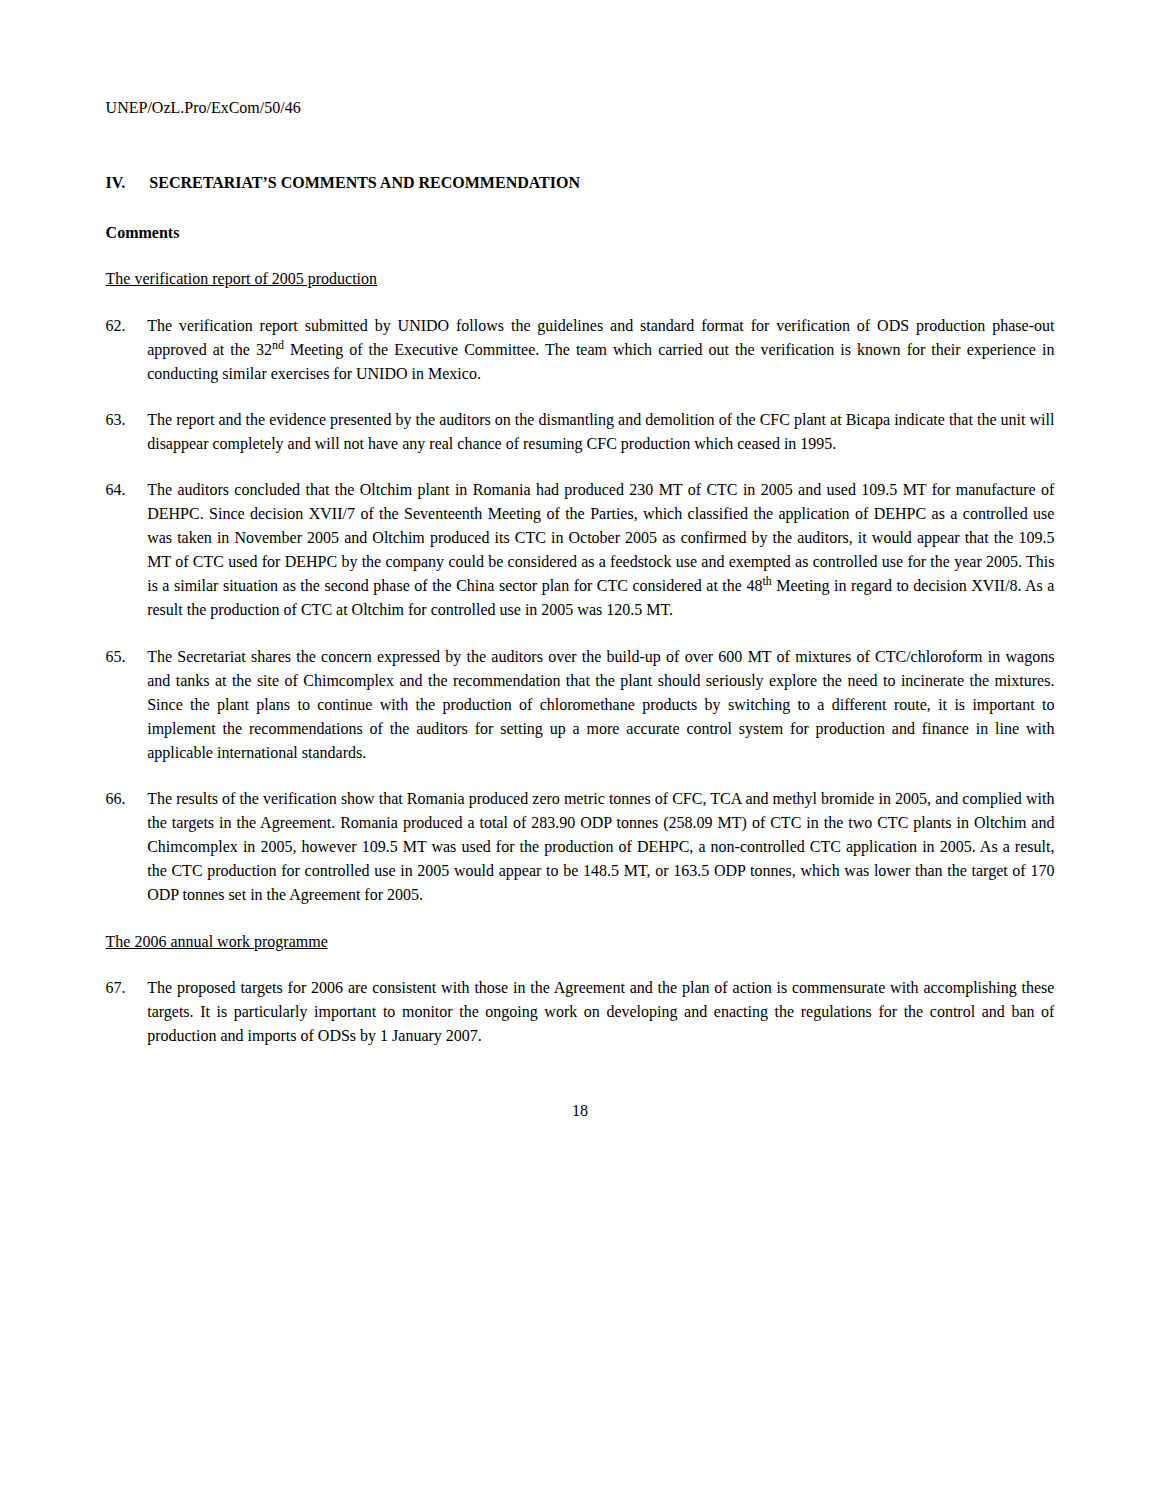UNEP/OzL.Pro/ExCom/50/46
IV. SECRETARIAT’S COMMENTS AND RECOMMENDATION
Comments
The verification report of 2005 production
62. The verification report submitted by UNIDO follows the guidelines and standard format for verification of ODS production phase-out approved at the 32nd Meeting of the Executive Committee. The team which carried out the verification is known for their experience in conducting similar exercises for UNIDO in Mexico.
63. The report and the evidence presented by the auditors on the dismantling and demolition of the CFC plant at Bicapa indicate that the unit will disappear completely and will not have any real chance of resuming CFC production which ceased in 1995.
64. The auditors concluded that the Oltchim plant in Romania had produced 230 MT of CTC in 2005 and used 109.5 MT for manufacture of DEHPC. Since decision XVII/7 of the Seventeenth Meeting of the Parties, which classified the application of DEHPC as a controlled use was taken in November 2005 and Oltchim produced its CTC in October 2005 as confirmed by the auditors, it would appear that the 109.5 MT of CTC used for DEHPC by the company could be considered as a feedstock use and exempted as controlled use for the year 2005. This is a similar situation as the second phase of the China sector plan for CTC considered at the 48th Meeting in regard to decision XVII/8. As a result the production of CTC at Oltchim for controlled use in 2005 was 120.5 MT.
65. The Secretariat shares the concern expressed by the auditors over the build-up of over 600 MT of mixtures of CTC/chloroform in wagons and tanks at the site of Chimcomplex and the recommendation that the plant should seriously explore the need to incinerate the mixtures. Since the plant plans to continue with the production of chloromethane products by switching to a different route, it is important to implement the recommendations of the auditors for setting up a more accurate control system for production and finance in line with applicable international standards.
66. The results of the verification show that Romania produced zero metric tonnes of CFC, TCA and methyl bromide in 2005, and complied with the targets in the Agreement. Romania produced a total of 283.90 ODP tonnes (258.09 MT) of CTC in the two CTC plants in Oltchim and Chimcomplex in 2005, however 109.5 MT was used for the production of DEHPC, a non-controlled CTC application in 2005. As a result, the CTC production for controlled use in 2005 would appear to be 148.5 MT, or 163.5 ODP tonnes, which was lower than the target of 170 ODP tonnes set in the Agreement for 2005.
The 2006 annual work programme
67. The proposed targets for 2006 are consistent with those in the Agreement and the plan of action is commensurate with accomplishing these targets. It is particularly important to monitor the ongoing work on developing and enacting the regulations for the control and ban of production and imports of ODSs by 1 January 2007.
18